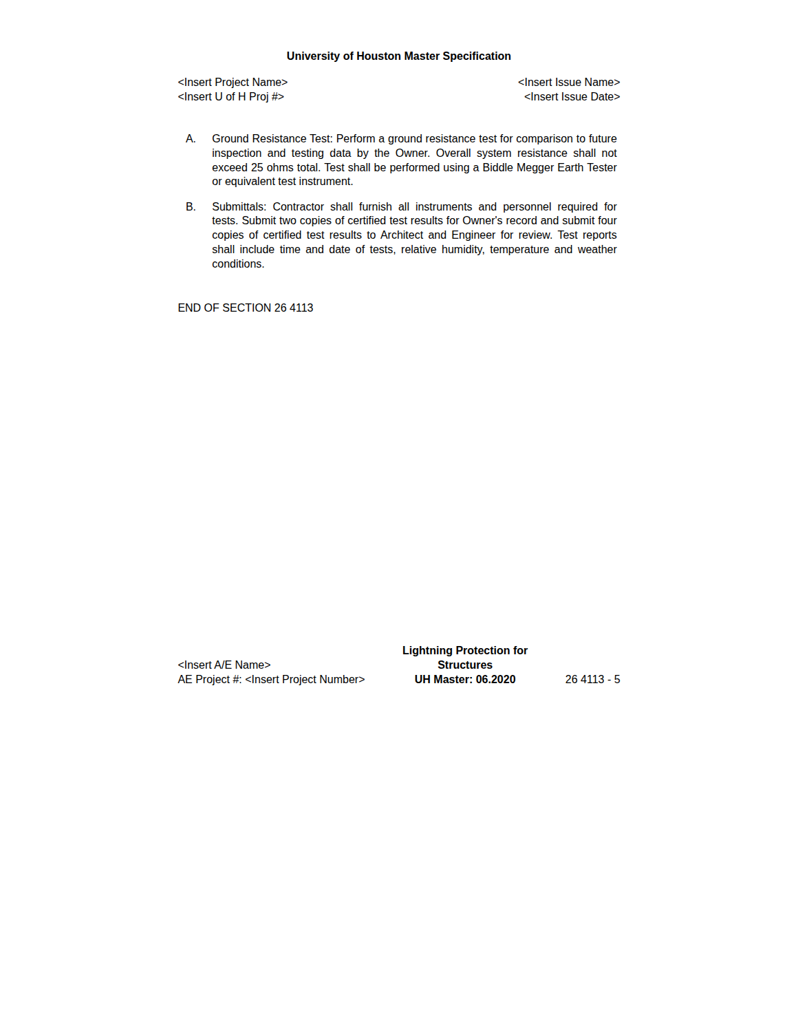University of Houston Master Specification
<Insert Project Name>
<Insert Issue Name>
<Insert U of H Proj #>
<Insert Issue Date>
A. Ground Resistance Test: Perform a ground resistance test for comparison to future inspection and testing data by the Owner. Overall system resistance shall not exceed 25 ohms total. Test shall be performed using a Biddle Megger Earth Tester or equivalent test instrument.
B. Submittals: Contractor shall furnish all instruments and personnel required for tests. Submit two copies of certified test results for Owner's record and submit four copies of certified test results to Architect and Engineer for review. Test reports shall include time and date of tests, relative humidity, temperature and weather conditions.
END OF SECTION 26 4113
<Insert A/E Name>
AE Project #: <Insert Project Number>
Lightning Protection for Structures
UH Master: 06.2020
26 4113 - 5